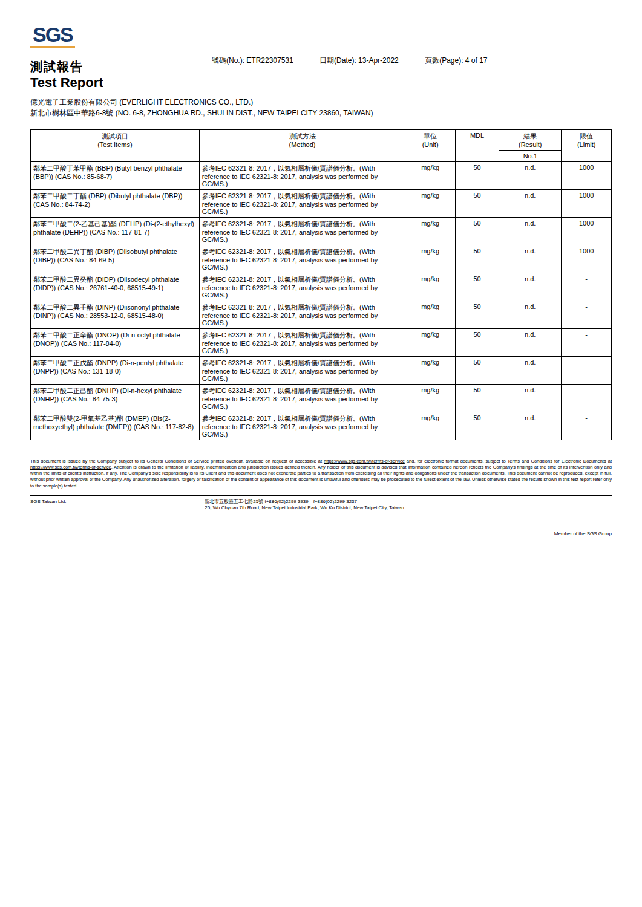SGS
測試報告
Test Report
號碼(No.): ETR22307531 日期(Date): 13-Apr-2022 頁數(Page): 4 of 17
億光電子工業股份有限公司 (EVERLIGHT ELECTRONICS CO., LTD.)
新北市樹林區中華路6-8號 (NO. 6-8, ZHONGHUA RD., SHULIN DIST., NEW TAIPEI CITY 23860, TAIWAN)
| 測試項目 (Test Items) | 測試方法 (Method) | 單位 (Unit) | MDL | 結果 (Result) | 限值 (Limit) |
| --- | --- | --- | --- | --- | --- |
| No.1 |
| 鄰苯二甲酸丁苯甲酯 (BBP) (Butyl benzyl phthalate (BBP)) (CAS No.: 85-68-7) | 參考IEC 62321-8: 2017，以氣相層析儀/質譜儀分析。(With reference to IEC 62321-8: 2017, analysis was performed by GC/MS.) | mg/kg | 50 | n.d. | 1000 |
| 鄰苯二甲酸二丁酯 (DBP) (Dibutyl phthalate (DBP)) (CAS No.: 84-74-2) | 參考IEC 62321-8: 2017，以氣相層析儀/質譜儀分析。(With reference to IEC 62321-8: 2017, analysis was performed by GC/MS.) | mg/kg | 50 | n.d. | 1000 |
| 鄰苯二甲酸二(2-乙基己基)酯 (DEHP) (Di-(2-ethylhexyl) phthalate (DEHP)) (CAS No.: 117-81-7) | 參考IEC 62321-8: 2017，以氣相層析儀/質譜儀分析。(With reference to IEC 62321-8: 2017, analysis was performed by GC/MS.) | mg/kg | 50 | n.d. | 1000 |
| 鄰苯二甲酸二異丁酯 (DIBP) (Diisobutyl phthalate (DIBP)) (CAS No.: 84-69-5) | 參考IEC 62321-8: 2017，以氣相層析儀/質譜儀分析。(With reference to IEC 62321-8: 2017, analysis was performed by GC/MS.) | mg/kg | 50 | n.d. | 1000 |
| 鄰苯二甲酸二異癸酯 (DIDP) (Diisodecyl phthalate (DIDP)) (CAS No.: 26761-40-0, 68515-49-1) | 參考IEC 62321-8: 2017，以氣相層析儀/質譜儀分析。(With reference to IEC 62321-8: 2017, analysis was performed by GC/MS.) | mg/kg | 50 | n.d. | - |
| 鄰苯二甲酸二異壬酯 (DINP) (Diisononyl phthalate (DINP)) (CAS No.: 28553-12-0, 68515-48-0) | 參考IEC 62321-8: 2017，以氣相層析儀/質譜儀分析。(With reference to IEC 62321-8: 2017, analysis was performed by GC/MS.) | mg/kg | 50 | n.d. | - |
| 鄰苯二甲酸二正辛酯 (DNOP) (Di-n-octyl phthalate (DNOP)) (CAS No.: 117-84-0) | 參考IEC 62321-8: 2017，以氣相層析儀/質譜儀分析。(With reference to IEC 62321-8: 2017, analysis was performed by GC/MS.) | mg/kg | 50 | n.d. | - |
| 鄰苯二甲酸二正戊酯 (DNPP) (Di-n-pentyl phthalate (DNPP)) (CAS No.: 131-18-0) | 參考IEC 62321-8: 2017，以氣相層析儀/質譜儀分析。(With reference to IEC 62321-8: 2017, analysis was performed by GC/MS.) | mg/kg | 50 | n.d. | - |
| 鄰苯二甲酸二正己酯 (DNHP) (Di-n-hexyl phthalate (DNHP)) (CAS No.: 84-75-3) | 參考IEC 62321-8: 2017，以氣相層析儀/質譜儀分析。(With reference to IEC 62321-8: 2017, analysis was performed by GC/MS.) | mg/kg | 50 | n.d. | - |
| 鄰苯二甲酸雙(2-甲氧基乙基)酯 (DMEP) (Bis(2-methoxyethyl) phthalate (DMEP)) (CAS No.: 117-82-8) | 參考IEC 62321-8: 2017，以氣相層析儀/質譜儀分析。(With reference to IEC 62321-8: 2017, analysis was performed by GC/MS.) | mg/kg | 50 | n.d. | - |
This document is issued by the Company subject to its General Conditions of Service printed overleaf, available on request or accessible at https://www.sgs.com.tw/terms-of-service and, for electronic format documents, subject to Terms and Conditions for Electronic Documents at https://www.sgs.com.tw/terms-of-service. Attention is drawn to the limitation of liability, indemnification and jurisdiction issues defined therein. Any holder of this document is advised that information contained hereon reflects the Company's findings at the time of its intervention only and within the limits of client's instruction, if any. The Company's sole responsibility is to its Client and this document does not exonerate parties to a transaction from exercising all their rights and obligations under the transaction documents. This document cannot be reproduced, except in full, without prior written approval of the Company. Any unauthorized alteration, forgery or falsification of the content or appearance of this document is unlawful and offenders may be prosecuted to the fullest extent of the law. Unless otherwise stated the results shown in this test report refer only to the sample(s) tested.
SGS Taiwan Ltd.　
新北市五股區五工七路25號 t+886(02)2299 3939　f+886(02)2299 3237
25, Wu Chyuan 7th Road, New Taipei Industrial Park, Wu Ku District, New Taipei City, Taiwan
Member of the SGS Group